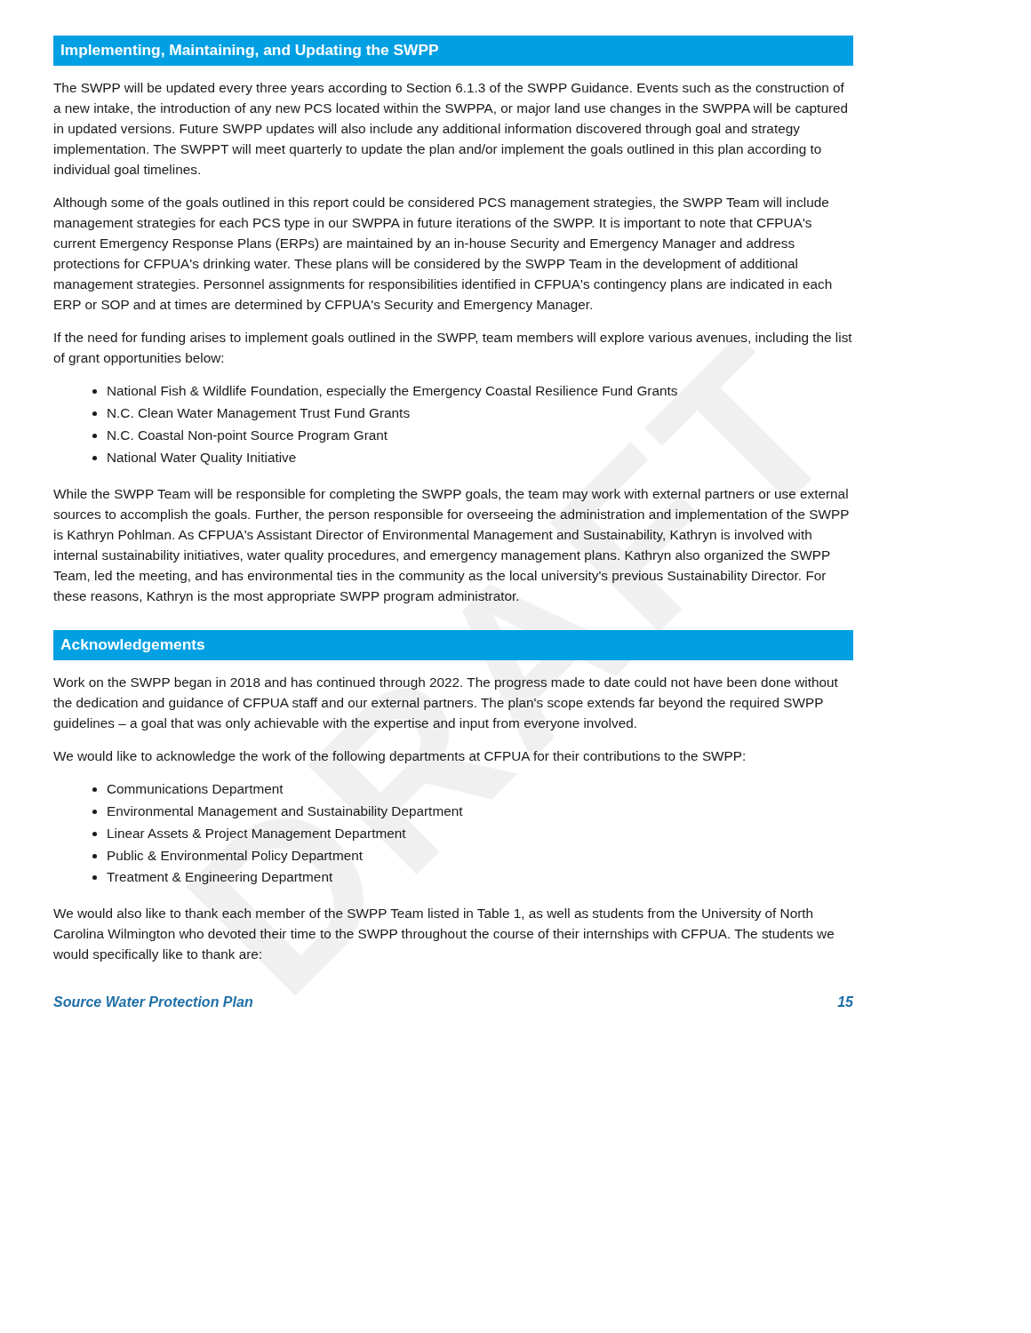DRAFT
Implementing, Maintaining, and Updating the SWPP
The SWPP will be updated every three years according to Section 6.1.3 of the SWPP Guidance. Events such as the construction of a new intake, the introduction of any new PCS located within the SWPPA, or major land use changes in the SWPPA will be captured in updated versions. Future SWPP updates will also include any additional information discovered through goal and strategy implementation. The SWPPT will meet quarterly to update the plan and/or implement the goals outlined in this plan according to individual goal timelines.
Although some of the goals outlined in this report could be considered PCS management strategies, the SWPP Team will include management strategies for each PCS type in our SWPPA in future iterations of the SWPP. It is important to note that CFPUA's current Emergency Response Plans (ERPs) are maintained by an in-house Security and Emergency Manager and address protections for CFPUA's drinking water. These plans will be considered by the SWPP Team in the development of additional management strategies. Personnel assignments for responsibilities identified in CFPUA's contingency plans are indicated in each ERP or SOP and at times are determined by CFPUA's Security and Emergency Manager.
If the need for funding arises to implement goals outlined in the SWPP, team members will explore various avenues, including the list of grant opportunities below:
National Fish & Wildlife Foundation, especially the Emergency Coastal Resilience Fund Grants
N.C. Clean Water Management Trust Fund Grants
N.C. Coastal Non-point Source Program Grant
National Water Quality Initiative
While the SWPP Team will be responsible for completing the SWPP goals, the team may work with external partners or use external sources to accomplish the goals. Further, the person responsible for overseeing the administration and implementation of the SWPP is Kathryn Pohlman. As CFPUA's Assistant Director of Environmental Management and Sustainability, Kathryn is involved with internal sustainability initiatives, water quality procedures, and emergency management plans. Kathryn also organized the SWPP Team, led the meeting, and has environmental ties in the community as the local university's previous Sustainability Director. For these reasons, Kathryn is the most appropriate SWPP program administrator.
Acknowledgements
Work on the SWPP began in 2018 and has continued through 2022. The progress made to date could not have been done without the dedication and guidance of CFPUA staff and our external partners. The plan's scope extends far beyond the required SWPP guidelines – a goal that was only achievable with the expertise and input from everyone involved.
We would like to acknowledge the work of the following departments at CFPUA for their contributions to the SWPP:
Communications Department
Environmental Management and Sustainability Department
Linear Assets & Project Management Department
Public & Environmental Policy Department
Treatment & Engineering Department
We would also like to thank each member of the SWPP Team listed in Table 1, as well as students from the University of North Carolina Wilmington who devoted their time to the SWPP throughout the course of their internships with CFPUA. The students we would specifically like to thank are:
Source Water Protection Plan 15